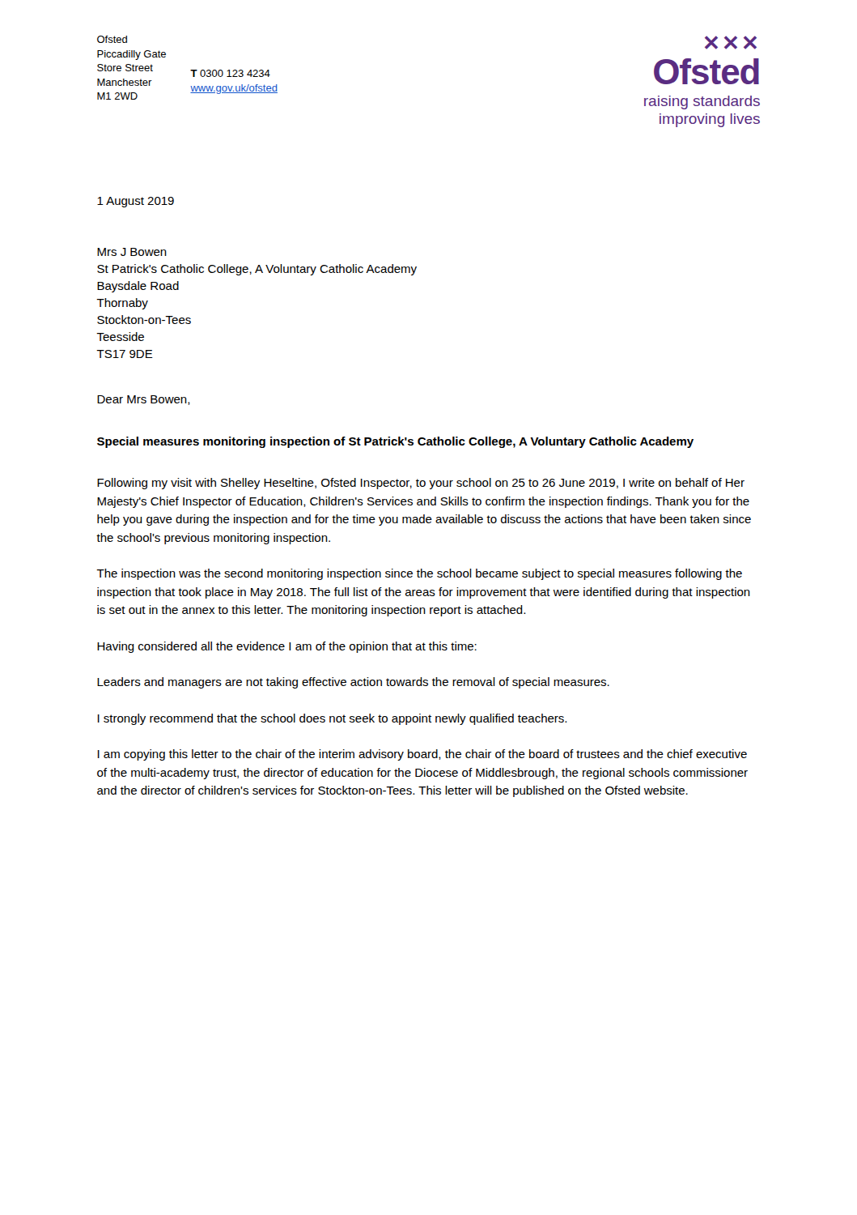Ofsted
Piccadilly Gate
Store Street
Manchester
M1 2WD
T 0300 123 4234
www.gov.uk/ofsted
✕✕✕
Ofsted
raising standards
improving lives
1 August 2019
Mrs J Bowen
St Patrick's Catholic College, A Voluntary Catholic Academy
Baysdale Road
Thornaby
Stockton-on-Tees
Teesside
TS17 9DE
Dear Mrs Bowen,
Special measures monitoring inspection of St Patrick's Catholic College, A Voluntary Catholic Academy
Following my visit with Shelley Heseltine, Ofsted Inspector, to your school on 25 to 26 June 2019, I write on behalf of Her Majesty's Chief Inspector of Education, Children's Services and Skills to confirm the inspection findings. Thank you for the help you gave during the inspection and for the time you made available to discuss the actions that have been taken since the school's previous monitoring inspection.
The inspection was the second monitoring inspection since the school became subject to special measures following the inspection that took place in May 2018. The full list of the areas for improvement that were identified during that inspection is set out in the annex to this letter. The monitoring inspection report is attached.
Having considered all the evidence I am of the opinion that at this time:
Leaders and managers are not taking effective action towards the removal of special measures.
I strongly recommend that the school does not seek to appoint newly qualified teachers.
I am copying this letter to the chair of the interim advisory board, the chair of the board of trustees and the chief executive of the multi-academy trust, the director of education for the Diocese of Middlesbrough, the regional schools commissioner and the director of children's services for Stockton-on-Tees. This letter will be published on the Ofsted website.